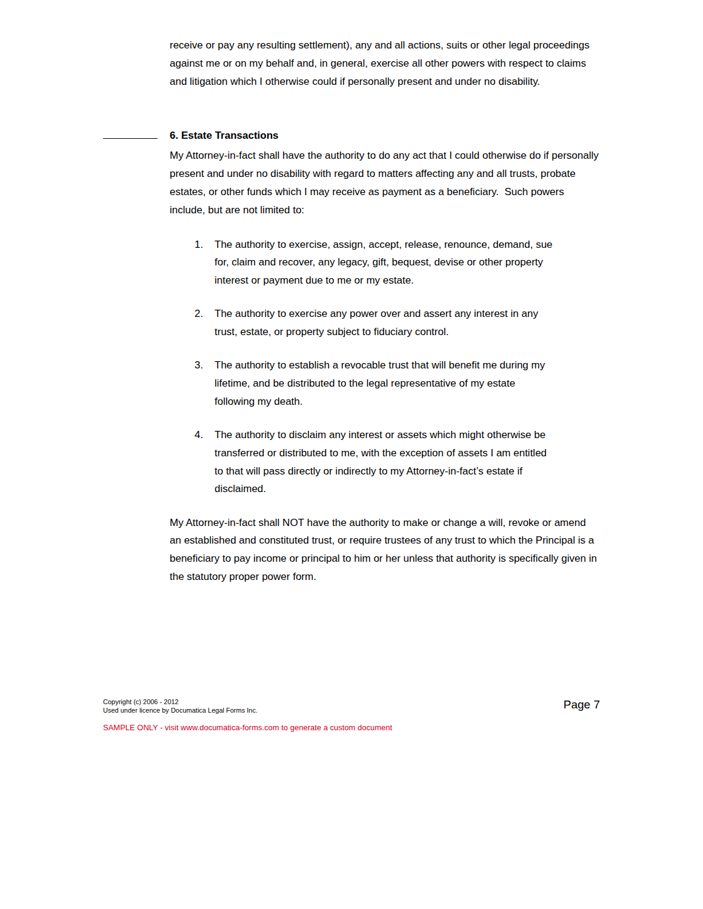receive or pay any resulting settlement), any and all actions, suits or other legal proceedings against me or on my behalf and, in general, exercise all other powers with respect to claims and litigation which I otherwise could if personally present and under no disability.
6. Estate Transactions
My Attorney-in-fact shall have the authority to do any act that I could otherwise do if personally present and under no disability with regard to matters affecting any and all trusts, probate estates, or other funds which I may receive as payment as a beneficiary. Such powers include, but are not limited to:
The authority to exercise, assign, accept, release, renounce, demand, sue for, claim and recover, any legacy, gift, bequest, devise or other property interest or payment due to me or my estate.
The authority to exercise any power over and assert any interest in any trust, estate, or property subject to fiduciary control.
The authority to establish a revocable trust that will benefit me during my lifetime, and be distributed to the legal representative of my estate following my death.
The authority to disclaim any interest or assets which might otherwise be transferred or distributed to me, with the exception of assets I am entitled to that will pass directly or indirectly to my Attorney-in-fact’s estate if disclaimed.
My Attorney-in-fact shall NOT have the authority to make or change a will, revoke or amend an established and constituted trust, or require trustees of any trust to which the Principal is a beneficiary to pay income or principal to him or her unless that authority is specifically given in the statutory proper power form.
Copyright (c) 2006 - 2012
Used under licence by Documatica Legal Forms Inc.
Page 7
SAMPLE ONLY - visit www.documatica-forms.com to generate a custom document